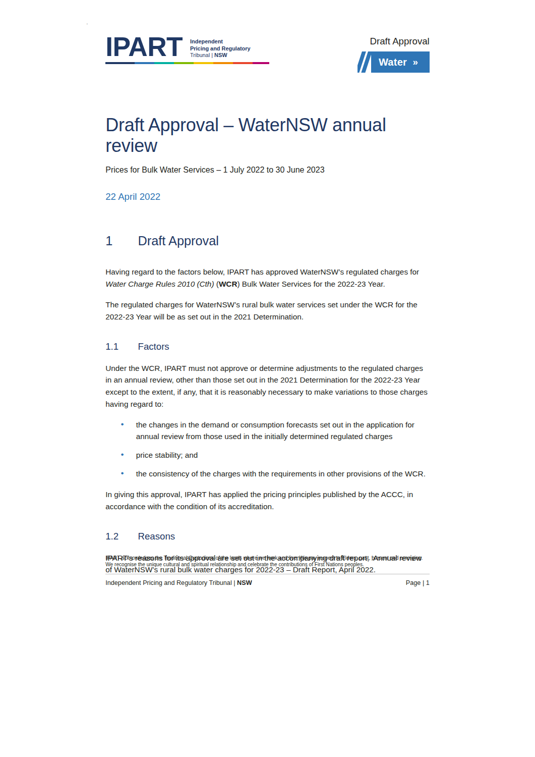.
IPART
Independent
Pricing and Regulatory
Tribunal | NSW
Draft Approval
Water »
Draft Approval – WaterNSW annual review
Prices for Bulk Water Services – 1 July 2022 to 30 June 2023
22 April 2022
1 Draft Approval
Having regard to the factors below, IPART has approved WaterNSW’s regulated charges for Water Charge Rules 2010 (Cth) (WCR) Bulk Water Services for the 2022-23 Year.
The regulated charges for WaterNSW’s rural bulk water services set under the WCR for the 2022-23 Year will be as set out in the 2021 Determination.
1.1 Factors
Under the WCR, IPART must not approve or determine adjustments to the regulated charges in an annual review, other than those set out in the 2021 Determination for the 2022-23 Year except to the extent, if any, that it is reasonably necessary to make variations to those charges having regard to:
the changes in the demand or consumption forecasts set out in the application for annual review from those used in the initially determined regulated charges
price stability; and
the consistency of the charges with the requirements in other provisions of the WCR.
In giving this approval, IPART has applied the pricing principles published by the ACCC, in accordance with the condition of its accreditation.
1.2 Reasons
IPART’s reasons for its approval are set out in the accompanying draft report, ‘Annual review of WaterNSW’s rural bulk water charges for 2022-23 – Draft Report, April 2022.
IPART acknowledges the Traditional Custodians of the lands where we work and live. We pay respect to Elders, past, present and emerging. We recognise the unique cultural and spiritual relationship and celebrate the contributions of First Nations peoples.
Independent Pricing and Regulatory Tribunal | NSW
Page | 1